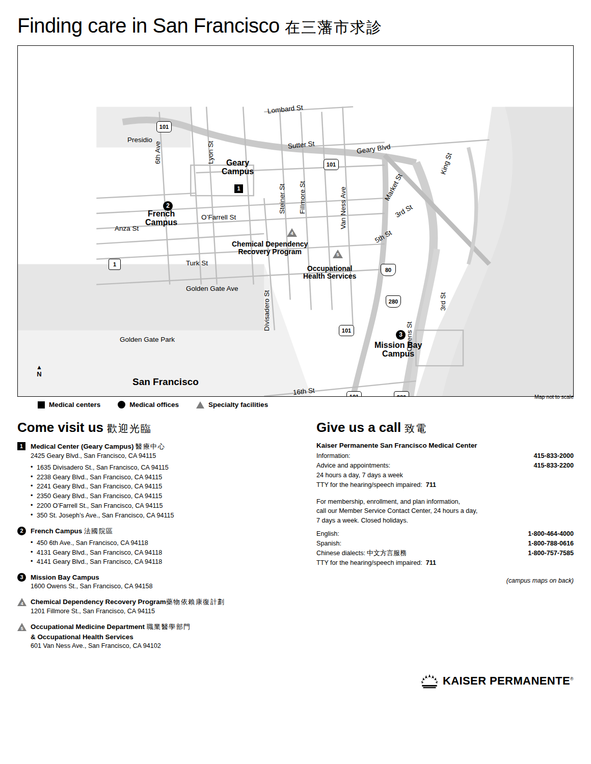Finding care in San Francisco 在三藩市求診
101
101
101
101
1
80
280
280
Lombard St
Sutter St
Geary Blvd
Presidio
6th Ave
Lyon St
Steiner St
Fillmore St
Divisadero St
Van Ness Ave
Market St
3rd St
5th St
King St
3rd St
Owens St
O’Farrell St
Anza St
Turk St
Golden Gate Ave
16th St
Golden Gate Park
Geary
Campus
French
Campus
Mission Bay
Campus
Chemical Dependency
Recovery Program
Occupational
Health Services
San Francisco
1
2
3
4
5
▲N
Medical centers
Medical offices
Specialty facilities
Map not to scale
Come visit us 歡迎光臨
1
Medical Center (Geary Campus) 醫療中心
2425 Geary Blvd., San Francisco, CA 94115
1635 Divisadero St., San Francisco, CA 94115
2238 Geary Blvd., San Francisco, CA 94115
2241 Geary Blvd., San Francisco, CA 94115
2350 Geary Blvd., San Francisco, CA 94115
2200 O’Farrell St., San Francisco, CA 94115
350 St. Joseph’s Ave., San Francisco, CA 94115
2
French Campus 法國院區
450 6th Ave., San Francisco, CA 94118
4131 Geary Blvd., San Francisco, CA 94118
4141 Geary Blvd., San Francisco, CA 94118
3
Mission Bay Campus
1600 Owens St., San Francisco, CA 94158
4
Chemical Dependency Recovery Program藥物依賴康復計劃
1201 Fillmore St., San Francisco, CA 94115
5
Occupational Medicine Department 職業醫學部門
& Occupational Health Services
601 Van Ness Ave., San Francisco, CA 94102
Give us a call 致電
Kaiser Permanente San Francisco Medical Center
Information: 415-833-2000
Advice and appointments: 415-833-2200
24 hours a day, 7 days a week
TTY for the hearing/speech impaired: 711
For membership, enrollment, and plan information,
call our Member Service Contact Center, 24 hours a day,
7 days a week. Closed holidays.
English: 1-800-464-4000
Spanish: 1-800-788-0616
Chinese dialects: 中文方言服務 1-800-757-7585
TTY for the hearing/speech impaired: 711
(campus maps on back)
KAISER PERMANENTE®